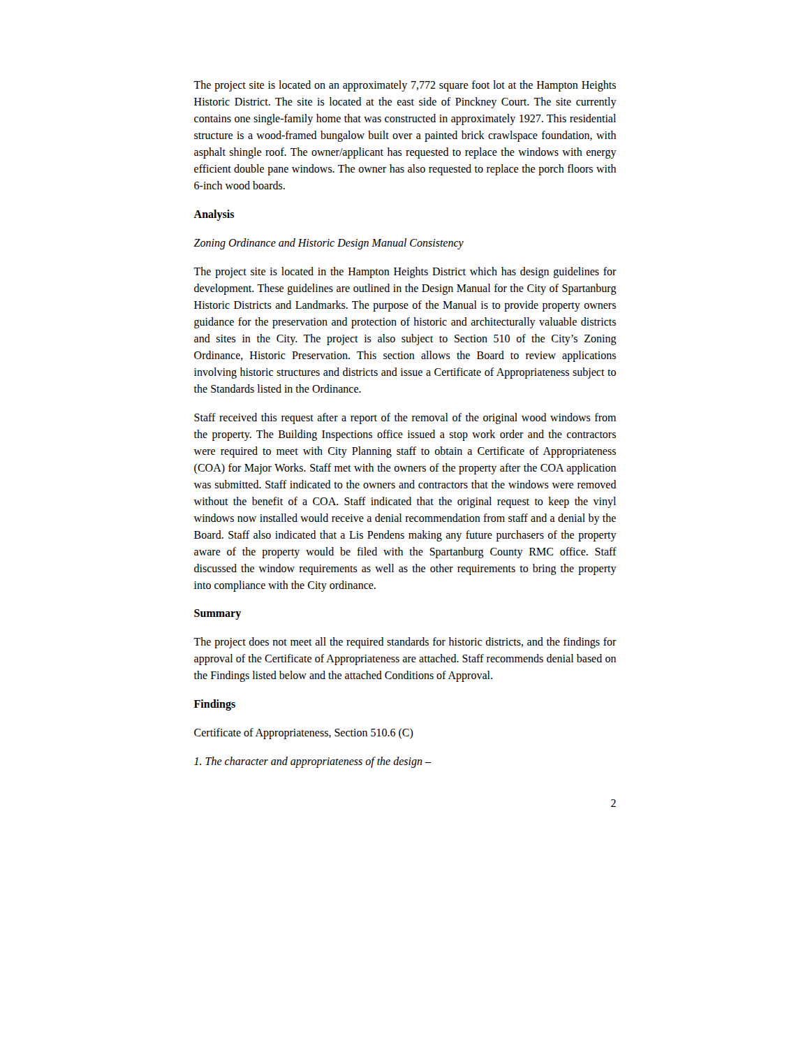The project site is located on an approximately 7,772 square foot lot at the Hampton Heights Historic District. The site is located at the east side of Pinckney Court. The site currently contains one single-family home that was constructed in approximately 1927. This residential structure is a wood-framed bungalow built over a painted brick crawlspace foundation, with asphalt shingle roof. The owner/applicant has requested to replace the windows with energy efficient double pane windows. The owner has also requested to replace the porch floors with 6-inch wood boards.
Analysis
Zoning Ordinance and Historic Design Manual Consistency
The project site is located in the Hampton Heights District which has design guidelines for development. These guidelines are outlined in the Design Manual for the City of Spartanburg Historic Districts and Landmarks. The purpose of the Manual is to provide property owners guidance for the preservation and protection of historic and architecturally valuable districts and sites in the City. The project is also subject to Section 510 of the City’s Zoning Ordinance, Historic Preservation. This section allows the Board to review applications involving historic structures and districts and issue a Certificate of Appropriateness subject to the Standards listed in the Ordinance.
Staff received this request after a report of the removal of the original wood windows from the property. The Building Inspections office issued a stop work order and the contractors were required to meet with City Planning staff to obtain a Certificate of Appropriateness (COA) for Major Works. Staff met with the owners of the property after the COA application was submitted. Staff indicated to the owners and contractors that the windows were removed without the benefit of a COA. Staff indicated that the original request to keep the vinyl windows now installed would receive a denial recommendation from staff and a denial by the Board. Staff also indicated that a Lis Pendens making any future purchasers of the property aware of the property would be filed with the Spartanburg County RMC office. Staff discussed the window requirements as well as the other requirements to bring the property into compliance with the City ordinance.
Summary
The project does not meet all the required standards for historic districts, and the findings for approval of the Certificate of Appropriateness are attached. Staff recommends denial based on the Findings listed below and the attached Conditions of Approval.
Findings
Certificate of Appropriateness, Section 510.6 (C)
1. The character and appropriateness of the design –
2